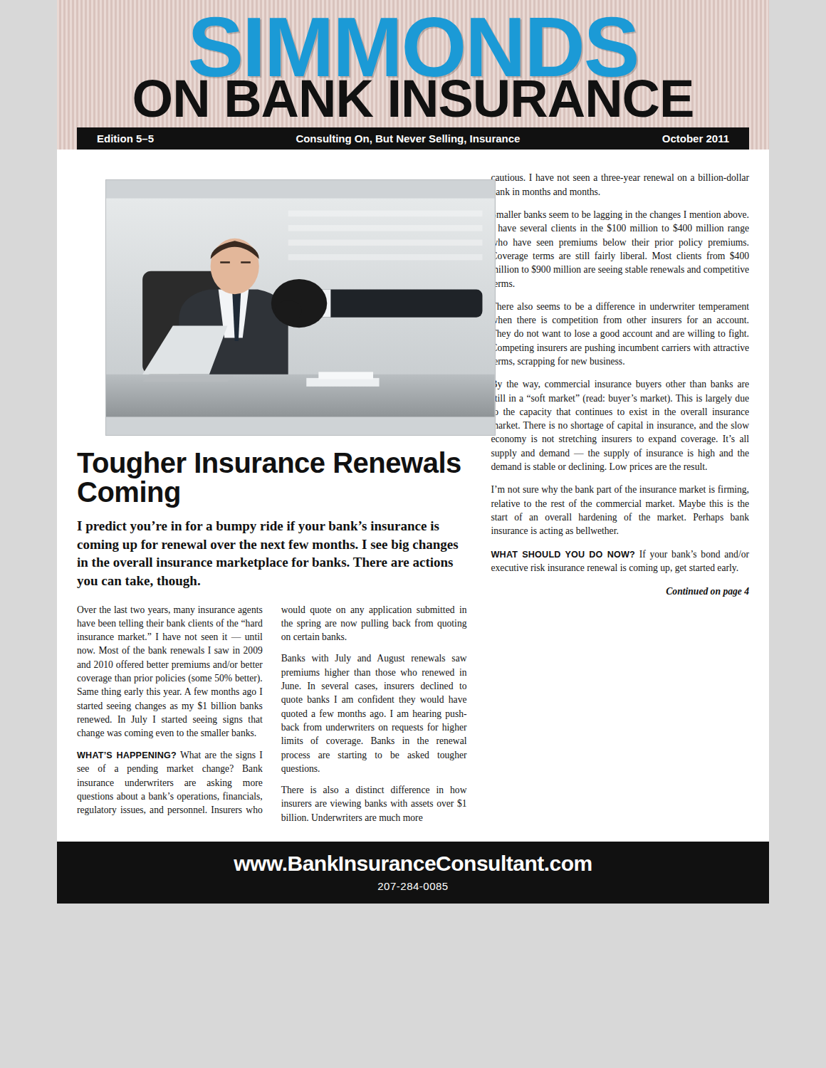SIMMONDS ON BANK INSURANCE
Edition 5–5 Consulting On, But Never Selling, Insurance October 2011
Tougher Insurance Renewals Coming
I predict you’re in for a bumpy ride if your bank’s insurance is coming up for renewal over the next few months. I see big changes in the overall insurance marketplace for banks. There are actions you can take, though.
Over the last two years, many insurance agents have been telling their bank clients of the “hard insurance market.” I have not seen it — until now. Most of the bank renewals I saw in 2009 and 2010 offered better premiums and/or better coverage than prior policies (some 50% better). Same thing early this year. A few months ago I started seeing changes as my $1 billion banks renewed. In July I started seeing signs that change was coming even to the smaller banks.
WHAT’S HAPPENING? What are the signs I see of a pending market change? Bank insurance underwriters are asking more questions about a bank’s operations, financials, regulatory issues, and personnel. Insurers who would quote on any application submitted in the spring are now pulling back from quoting on certain banks.
Banks with July and August renewals saw premiums higher than those who renewed in June. In several cases, insurers declined to quote banks I am confident they would have quoted a few months ago. I am hearing push-back from underwriters on requests for higher limits of coverage. Banks in the renewal process are starting to be asked tougher questions.
There is also a distinct difference in how insurers are viewing banks with assets over $1 billion. Underwriters are much more
cautious. I have not seen a three-year renewal on a billion-dollar bank in months and months.
Smaller banks seem to be lagging in the changes I mention above. I have several clients in the $100 million to $400 million range who have seen premiums below their prior policy premiums. Coverage terms are still fairly liberal. Most clients from $400 million to $900 million are seeing stable renewals and competitive terms.
There also seems to be a difference in underwriter temperament when there is competition from other insurers for an account. They do not want to lose a good account and are willing to fight. Competing insurers are pushing incumbent carriers with attractive terms, scrapping for new business.
By the way, commercial insurance buyers other than banks are still in a “soft market” (read: buyer’s market). This is largely due to the capacity that continues to exist in the overall insurance market. There is no shortage of capital in insurance, and the slow economy is not stretching insurers to expand coverage. It’s all supply and demand — the supply of insurance is high and the demand is stable or declining. Low prices are the result.
I’m not sure why the bank part of the insurance market is firming, relative to the rest of the commercial market. Maybe this is the start of an overall hardening of the market. Perhaps bank insurance is acting as bellwether.
WHAT SHOULD YOU DO NOW? If your bank’s bond and/or executive risk insurance renewal is coming up, get started early.
Continued on page 4
www.BankInsuranceConsultant.com
207-284-0085